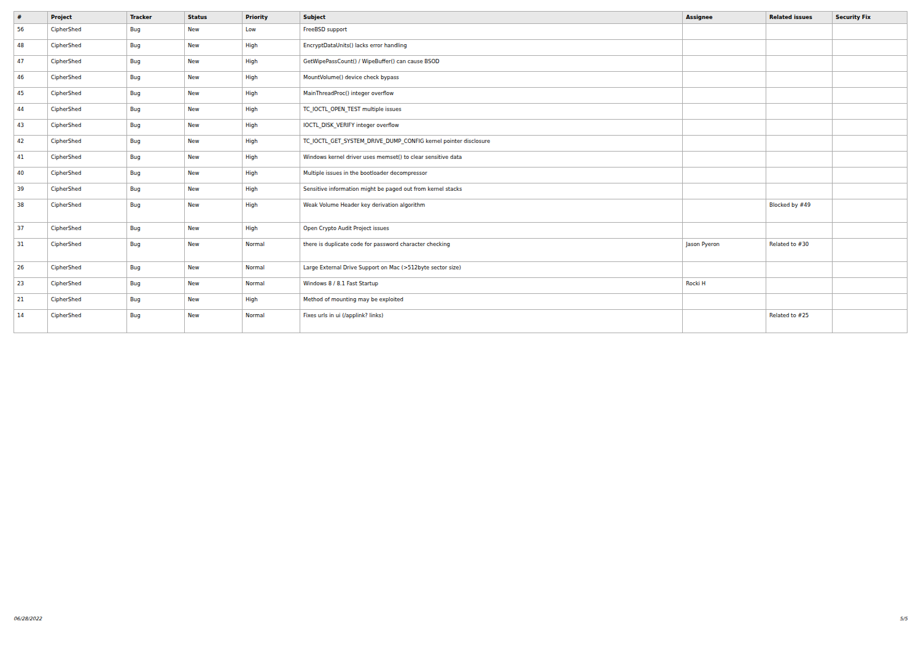| # | Project | Tracker | Status | Priority | Subject | Assignee | Related issues | Security Fix |
| --- | --- | --- | --- | --- | --- | --- | --- | --- |
| 56 | CipherShed | Bug | New | Low | FreeBSD support | | | |
| 48 | CipherShed | Bug | New | High | EncryptDataUnits() lacks error handling | | | |
| 47 | CipherShed | Bug | New | High | GetWipePassCount() / WipeBuffer() can cause BSOD | | | |
| 46 | CipherShed | Bug | New | High | MountVolume() device check bypass | | | |
| 45 | CipherShed | Bug | New | High | MainThreadProc() integer overflow | | | |
| 44 | CipherShed | Bug | New | High | TC_IOCTL_OPEN_TEST multiple issues | | | |
| 43 | CipherShed | Bug | New | High | IOCTL_DISK_VERIFY integer overflow | | | |
| 42 | CipherShed | Bug | New | High | TC_IOCTL_GET_SYSTEM_DRIVE_DUMP_CONFIG kernel pointer disclosure | | | |
| 41 | CipherShed | Bug | New | High | Windows kernel driver uses memset() to clear sensitive data | | | |
| 40 | CipherShed | Bug | New | High | Multiple issues in the bootloader decompressor | | | |
| 39 | CipherShed | Bug | New | High | Sensitive information might be paged out from kernel stacks | | | |
| 38 | CipherShed | Bug | New | High | Weak Volume Header key derivation algorithm | | Blocked by #49 | |
| 37 | CipherShed | Bug | New | High | Open Crypto Audit Project issues | | | |
| 31 | CipherShed | Bug | New | Normal | there is duplicate code for password character checking | Jason Pyeron | Related to #30 | |
| 26 | CipherShed | Bug | New | Normal | Large External Drive Support on Mac (>512byte sector size) | | | |
| 23 | CipherShed | Bug | New | Normal | Windows 8 / 8.1 Fast Startup | Rocki H | | |
| 21 | CipherShed | Bug | New | High | Method of mounting may be exploited | | | |
| 14 | CipherShed | Bug | New | Normal | Fixes urls in ui (/applink? links) | | Related to #25 | |
06/28/2022 5/5